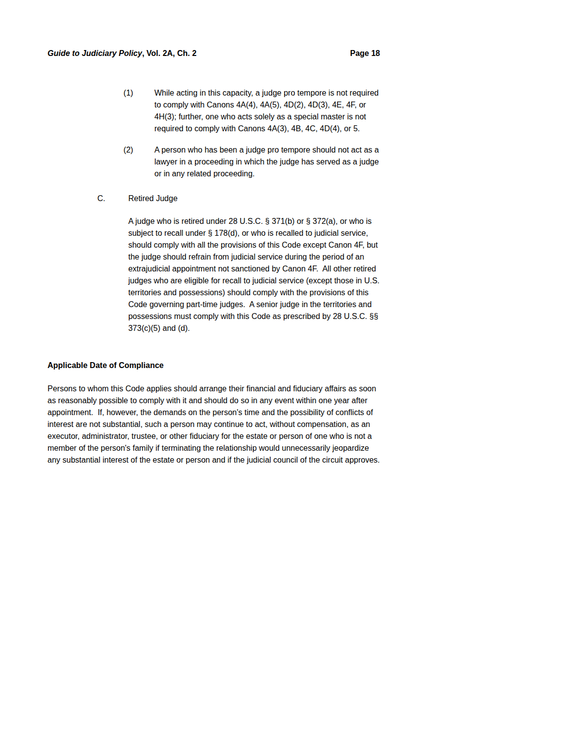Guide to Judiciary Policy, Vol. 2A, Ch. 2 Page 18
(1) While acting in this capacity, a judge pro tempore is not required to comply with Canons 4A(4), 4A(5), 4D(2), 4D(3), 4E, 4F, or 4H(3); further, one who acts solely as a special master is not required to comply with Canons 4A(3), 4B, 4C, 4D(4), or 5.
(2) A person who has been a judge pro tempore should not act as a lawyer in a proceeding in which the judge has served as a judge or in any related proceeding.
C.
Retired Judge
A judge who is retired under 28 U.S.C. § 371(b) or § 372(a), or who is subject to recall under § 178(d), or who is recalled to judicial service, should comply with all the provisions of this Code except Canon 4F, but the judge should refrain from judicial service during the period of an extrajudicial appointment not sanctioned by Canon 4F. All other retired judges who are eligible for recall to judicial service (except those in U.S. territories and possessions) should comply with the provisions of this Code governing part-time judges. A senior judge in the territories and possessions must comply with this Code as prescribed by 28 U.S.C. §§ 373(c)(5) and (d).
Applicable Date of Compliance
Persons to whom this Code applies should arrange their financial and fiduciary affairs as soon as reasonably possible to comply with it and should do so in any event within one year after appointment. If, however, the demands on the person's time and the possibility of conflicts of interest are not substantial, such a person may continue to act, without compensation, as an executor, administrator, trustee, or other fiduciary for the estate or person of one who is not a member of the person's family if terminating the relationship would unnecessarily jeopardize any substantial interest of the estate or person and if the judicial council of the circuit approves.